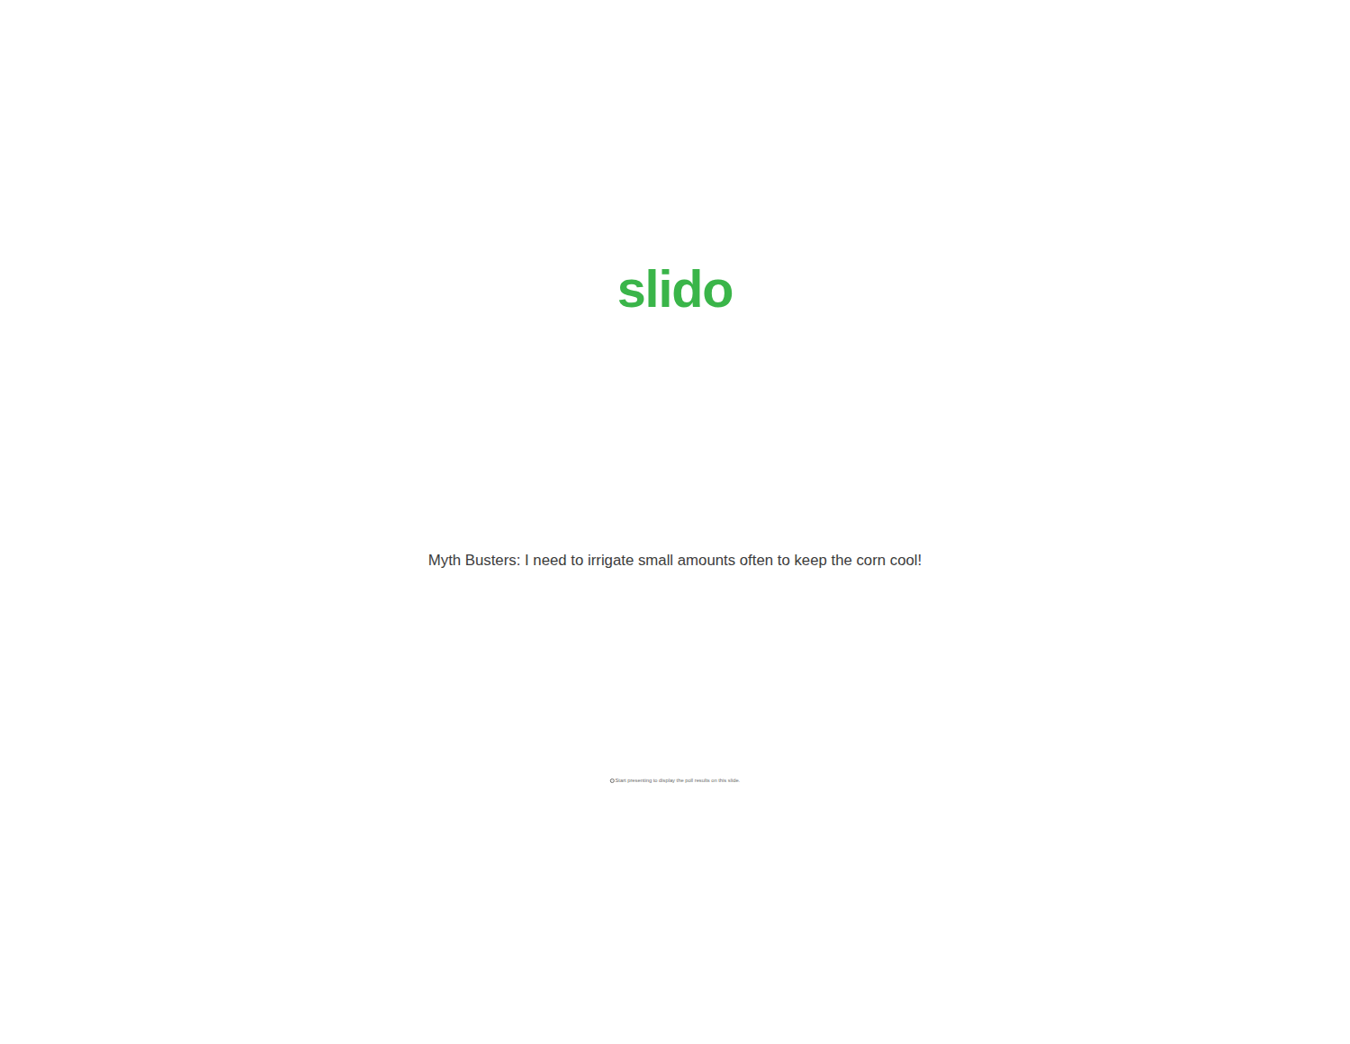slido
Myth Busters: I need to irrigate small amounts often to keep the corn cool!
Start presenting to display the poll results on this slide.